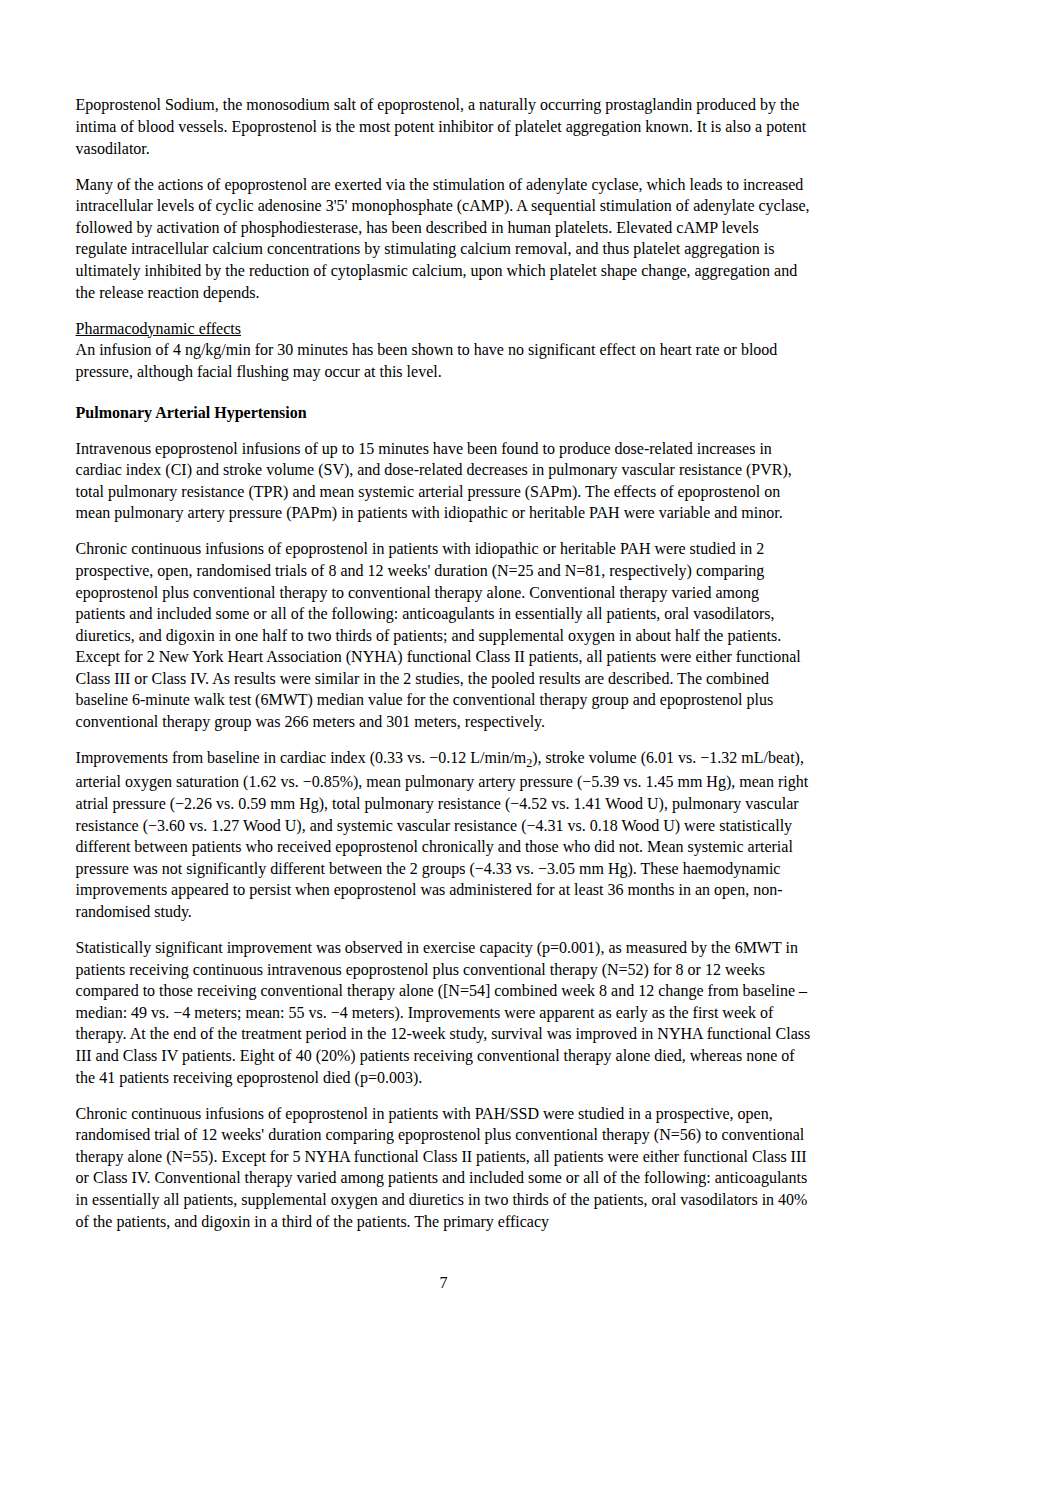Epoprostenol Sodium, the monosodium salt of epoprostenol, a naturally occurring prostaglandin produced by the intima of blood vessels. Epoprostenol is the most potent inhibitor of platelet aggregation known. It is also a potent vasodilator.
Many of the actions of epoprostenol are exerted via the stimulation of adenylate cyclase, which leads to increased intracellular levels of cyclic adenosine 3'5' monophosphate (cAMP). A sequential stimulation of adenylate cyclase, followed by activation of phosphodiesterase, has been described in human platelets. Elevated cAMP levels regulate intracellular calcium concentrations by stimulating calcium removal, and thus platelet aggregation is ultimately inhibited by the reduction of cytoplasmic calcium, upon which platelet shape change, aggregation and the release reaction depends.
Pharmacodynamic effects
An infusion of 4 ng/kg/min for 30 minutes has been shown to have no significant effect on heart rate or blood pressure, although facial flushing may occur at this level.
Pulmonary Arterial Hypertension
Intravenous epoprostenol infusions of up to 15 minutes have been found to produce dose-related increases in cardiac index (CI) and stroke volume (SV), and dose-related decreases in pulmonary vascular resistance (PVR), total pulmonary resistance (TPR) and mean systemic arterial pressure (SAPm). The effects of epoprostenol on mean pulmonary artery pressure (PAPm) in patients with idiopathic or heritable PAH were variable and minor.
Chronic continuous infusions of epoprostenol in patients with idiopathic or heritable PAH were studied in 2 prospective, open, randomised trials of 8 and 12 weeks' duration (N=25 and N=81, respectively) comparing epoprostenol plus conventional therapy to conventional therapy alone. Conventional therapy varied among patients and included some or all of the following: anticoagulants in essentially all patients, oral vasodilators, diuretics, and digoxin in one half to two thirds of patients; and supplemental oxygen in about half the patients. Except for 2 New York Heart Association (NYHA) functional Class II patients, all patients were either functional Class III or Class IV. As results were similar in the 2 studies, the pooled results are described. The combined baseline 6-minute walk test (6MWT) median value for the conventional therapy group and epoprostenol plus conventional therapy group was 266 meters and 301 meters, respectively.
Improvements from baseline in cardiac index (0.33 vs. −0.12 L/min/m2), stroke volume (6.01 vs. −1.32 mL/beat), arterial oxygen saturation (1.62 vs. −0.85%), mean pulmonary artery pressure (−5.39 vs. 1.45 mm Hg), mean right atrial pressure (−2.26 vs. 0.59 mm Hg), total pulmonary resistance (−4.52 vs. 1.41 Wood U), pulmonary vascular resistance (−3.60 vs. 1.27 Wood U), and systemic vascular resistance (−4.31 vs. 0.18 Wood U) were statistically different between patients who received epoprostenol chronically and those who did not. Mean systemic arterial pressure was not significantly different between the 2 groups (−4.33 vs. −3.05 mm Hg). These haemodynamic improvements appeared to persist when epoprostenol was administered for at least 36 months in an open, non-randomised study.
Statistically significant improvement was observed in exercise capacity (p=0.001), as measured by the 6MWT in patients receiving continuous intravenous epoprostenol plus conventional therapy (N=52) for 8 or 12 weeks compared to those receiving conventional therapy alone ([N=54] combined week 8 and 12 change from baseline – median: 49 vs. −4 meters; mean: 55 vs. −4 meters). Improvements were apparent as early as the first week of therapy. At the end of the treatment period in the 12-week study, survival was improved in NYHA functional Class III and Class IV patients. Eight of 40 (20%) patients receiving conventional therapy alone died, whereas none of the 41 patients receiving epoprostenol died (p=0.003).
Chronic continuous infusions of epoprostenol in patients with PAH/SSD were studied in a prospective, open, randomised trial of 12 weeks' duration comparing epoprostenol plus conventional therapy (N=56) to conventional therapy alone (N=55). Except for 5 NYHA functional Class II patients, all patients were either functional Class III or Class IV. Conventional therapy varied among patients and included some or all of the following: anticoagulants in essentially all patients, supplemental oxygen and diuretics in two thirds of the patients, oral vasodilators in 40% of the patients, and digoxin in a third of the patients. The primary efficacy
7